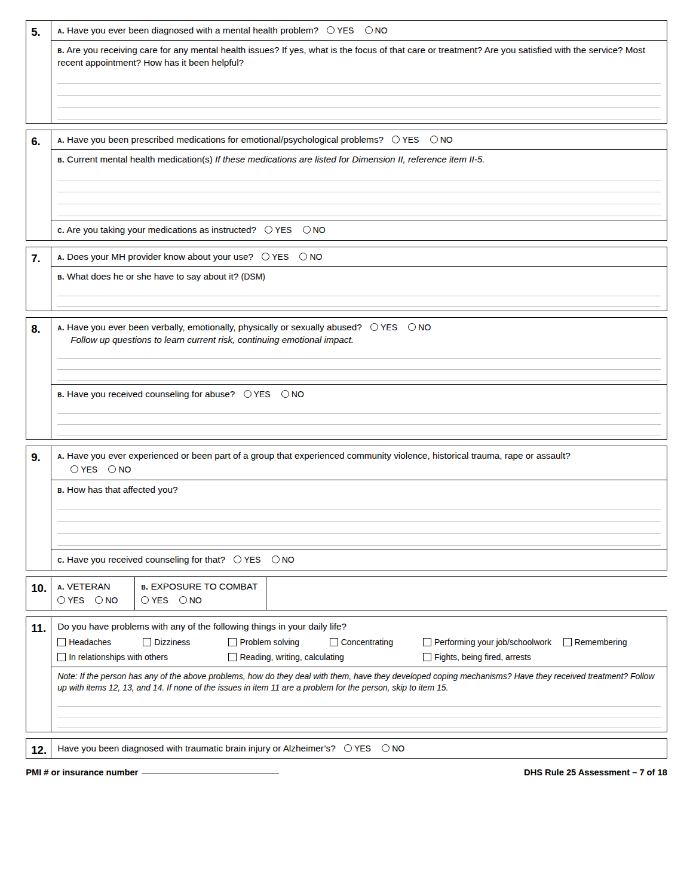5.
a. Have you ever been diagnosed with a mental health problem? YES NO
b. Are you receiving care for any mental health issues? If yes, what is the focus of that care or treatment? Are you satisfied with the service? Most recent appointment? How has it been helpful?
6.
a. Have you been prescribed medications for emotional/psychological problems? YES NO
b. Current mental health medication(s) If these medications are listed for Dimension II, reference item II-5.
c. Are you taking your medications as instructed? YES NO
7.
a. Does your MH provider know about your use? YES NO
b. What does he or she have to say about it? (DSM)
8.
a. Have you ever been verbally, emotionally, physically or sexually abused? YES NO
Follow up questions to learn current risk, continuing emotional impact.
b. Have you received counseling for abuse? YES NO
9.
a. Have you ever experienced or been part of a group that experienced community violence, historical trauma, rape or assault?
YES NO
b. How has that affected you?
c. Have you received counseling for that? YES NO
10.
a. VETERAN
YES NO
b. EXPOSURE TO COMBAT
YES NO
11.
Do you have problems with any of the following things in your daily life?
Headaches
Dizziness
Problem solving
Concentrating
Performing your job/schoolwork
Remembering
In relationships with others
Reading, writing, calculating
Fights, being fired, arrests
Note: If the person has any of the above problems, how do they deal with them, have they developed coping mechanisms? Have they received treatment? Follow up with items 12, 13, and 14. If none of the issues in item 11 are a problem for the person, skip to item 15.
12.
Have you been diagnosed with traumatic brain injury or Alzheimer’s? YES NO
PMI # or insurance number
DHS Rule 25 Assessment – 7 of 18